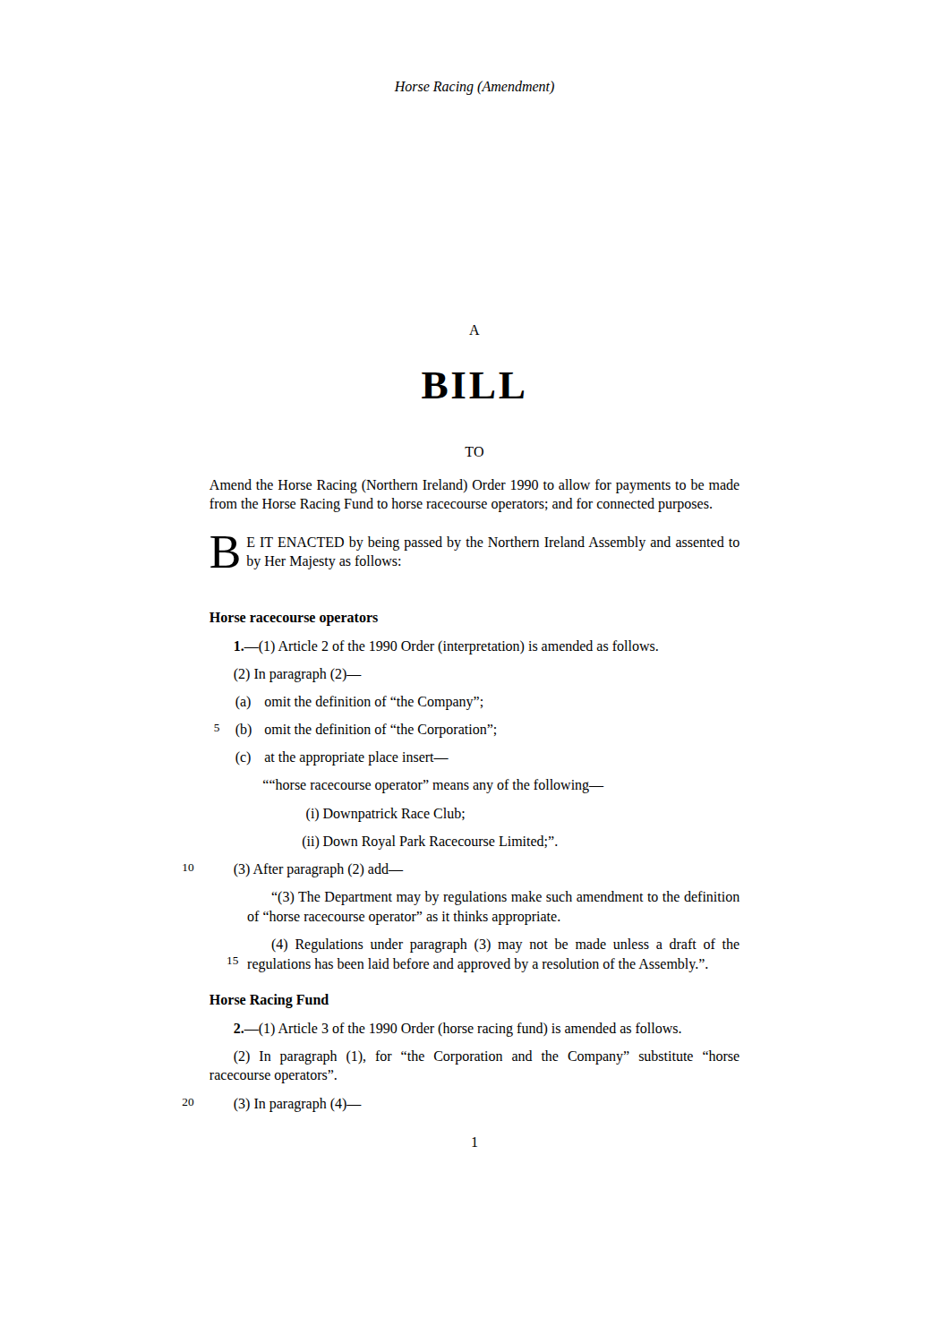Horse Racing (Amendment)
A
BILL
TO
Amend the Horse Racing (Northern Ireland) Order 1990 to allow for payments to be made from the Horse Racing Fund to horse racecourse operators; and for connected purposes.
B
E IT ENACTED by being passed by the Northern Ireland Assembly and assented to by Her Majesty as follows:
Horse racecourse operators
1.—(1) Article 2 of the 1990 Order (interpretation) is amended as follows.
(2) In paragraph (2)—
(a)
omit the definition of “the Company”;
5 (b)
omit the definition of “the Corporation”;
(c)
at the appropriate place insert—
““horse racecourse operator” means any of the following—
(i)
Downpatrick Race Club;
(ii)
Down Royal Park Racecourse Limited;”.
10
(3) After paragraph (2) add—
“(3) The Department may by regulations make such amendment to the definition of “horse racecourse operator” as it thinks appropriate.
15
(4) Regulations under paragraph (3) may not be made unless a draft of the regulations has been laid before and approved by a resolution of the Assembly.”.
Horse Racing Fund
2.—(1) Article 3 of the 1990 Order (horse racing fund) is amended as follows.
(2) In paragraph (1), for “the Corporation and the Company” substitute “horse racecourse operators”.
20
(3) In paragraph (4)—
1